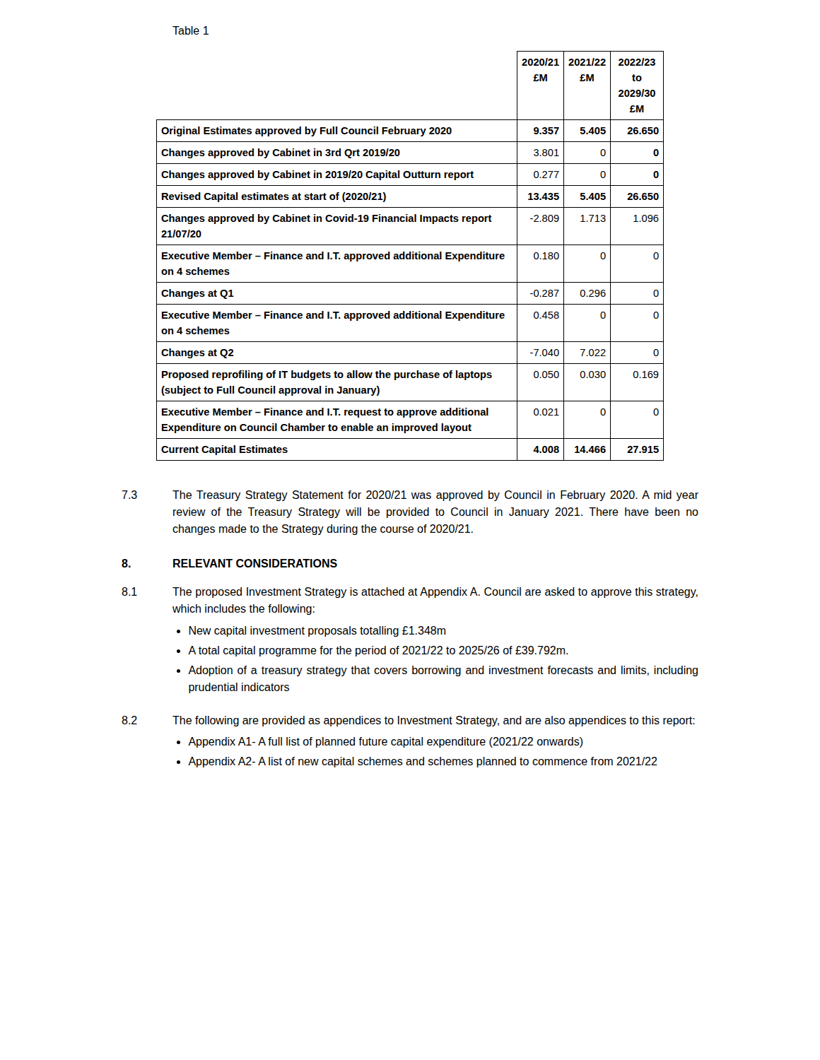Table 1
| | 2020/21 £M | 2021/22 £M | 2022/23 to 2029/30 £M |
| --- | --- | --- | --- |
| Original Estimates approved by Full Council February 2020 | 9.357 | 5.405 | 26.650 |
| Changes approved by Cabinet in 3rd Qrt 2019/20 | 3.801 | 0 | 0 |
| Changes approved by Cabinet in 2019/20 Capital Outturn report | 0.277 | 0 | 0 |
| Revised Capital estimates at start of (2020/21) | 13.435 | 5.405 | 26.650 |
| Changes approved by Cabinet in Covid-19 Financial Impacts report 21/07/20 | -2.809 | 1.713 | 1.096 |
| Executive Member – Finance and I.T. approved additional Expenditure on 4 schemes | 0.180 | 0 | 0 |
| Changes at Q1 | -0.287 | 0.296 | 0 |
| Executive Member – Finance and I.T. approved additional Expenditure on 4 schemes | 0.458 | 0 | 0 |
| Changes at Q2 | -7.040 | 7.022 | 0 |
| Proposed reprofiling of IT budgets to allow the purchase of laptops (subject to Full Council approval in January) | 0.050 | 0.030 | 0.169 |
| Executive Member – Finance and I.T. request to approve additional Expenditure on Council Chamber to enable an improved layout | 0.021 | 0 | 0 |
| Current Capital Estimates | 4.008 | 14.466 | 27.915 |
7.3
The Treasury Strategy Statement for 2020/21 was approved by Council in February 2020. A mid year review of the Treasury Strategy will be provided to Council in January 2021. There have been no changes made to the Strategy during the course of 2020/21.
8. RELEVANT CONSIDERATIONS
8.1
The proposed Investment Strategy is attached at Appendix A. Council are asked to approve this strategy, which includes the following:
New capital investment proposals totalling £1.348m
A total capital programme for the period of 2021/22 to 2025/26 of £39.792m.
Adoption of a treasury strategy that covers borrowing and investment forecasts and limits, including prudential indicators
8.2
The following are provided as appendices to Investment Strategy, and are also appendices to this report:
Appendix A1- A full list of planned future capital expenditure (2021/22 onwards)
Appendix A2- A list of new capital schemes and schemes planned to commence from 2021/22